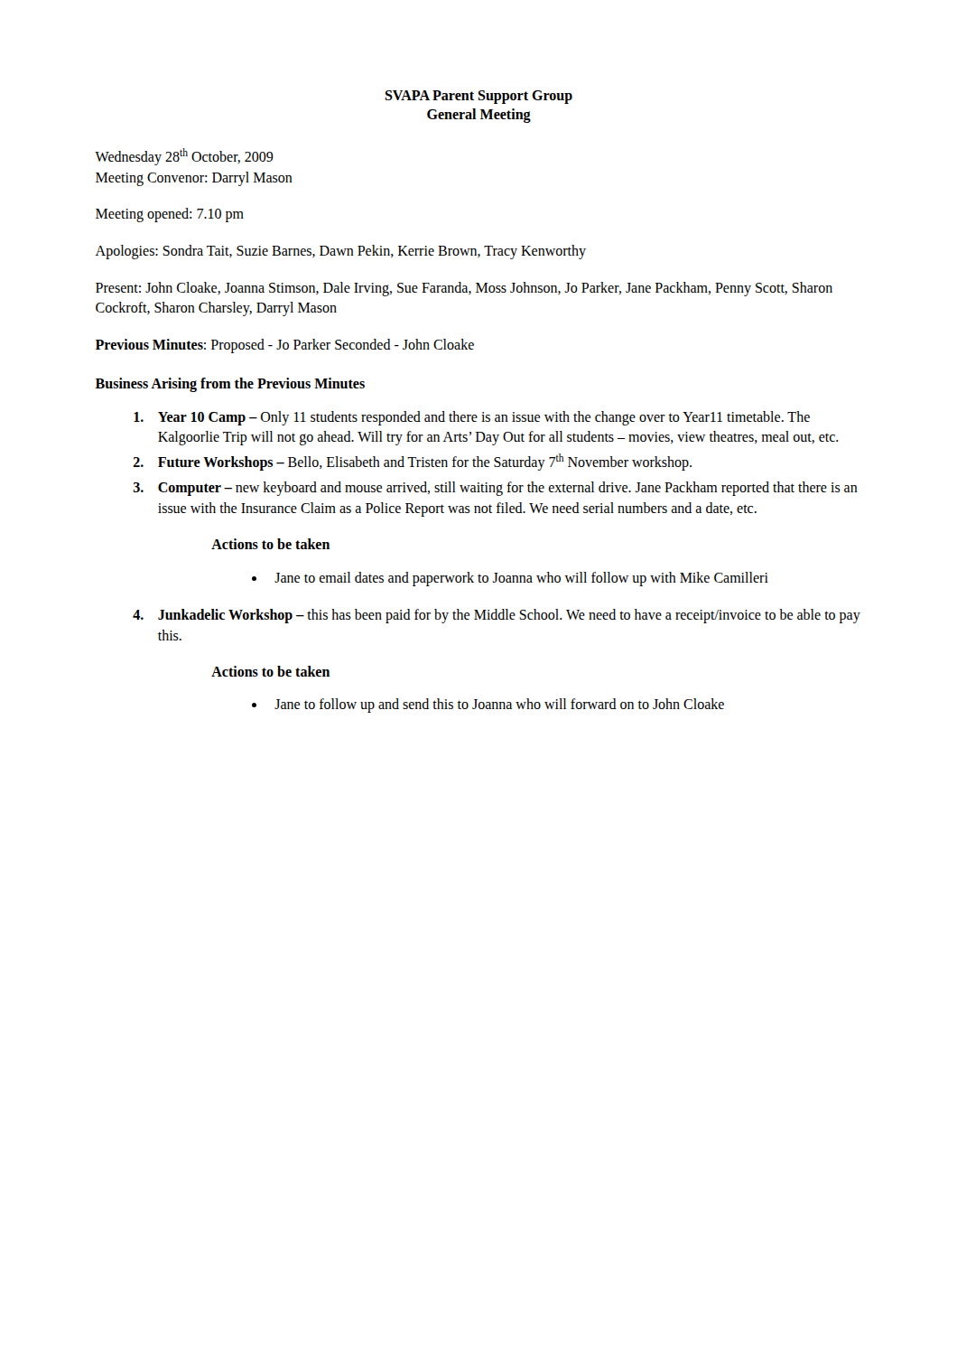SVAPA Parent Support Group
General Meeting
Wednesday 28th October, 2009
Meeting Convenor: Darryl Mason
Meeting opened: 7.10 pm
Apologies: Sondra Tait, Suzie Barnes, Dawn Pekin, Kerrie Brown, Tracy Kenworthy
Present: John Cloake, Joanna Stimson, Dale Irving, Sue Faranda, Moss Johnson, Jo Parker, Jane Packham, Penny Scott, Sharon Cockroft, Sharon Charsley, Darryl Mason
Previous Minutes: Proposed - Jo Parker Seconded - John Cloake
Business Arising from the Previous Minutes
Year 10 Camp – Only 11 students responded and there is an issue with the change over to Year11 timetable. The Kalgoorlie Trip will not go ahead. Will try for an Arts’ Day Out for all students – movies, view theatres, meal out, etc.
Future Workshops – Bello, Elisabeth and Tristen for the Saturday 7th November workshop.
Computer – new keyboard and mouse arrived, still waiting for the external drive. Jane Packham reported that there is an issue with the Insurance Claim as a Police Report was not filed. We need serial numbers and a date, etc.
Actions to be taken
Jane to email dates and paperwork to Joanna who will follow up with Mike Camilleri
Junkadelic Workshop – this has been paid for by the Middle School. We need to have a receipt/invoice to be able to pay this.
Actions to be taken
Jane to follow up and send this to Joanna who will forward on to John Cloake